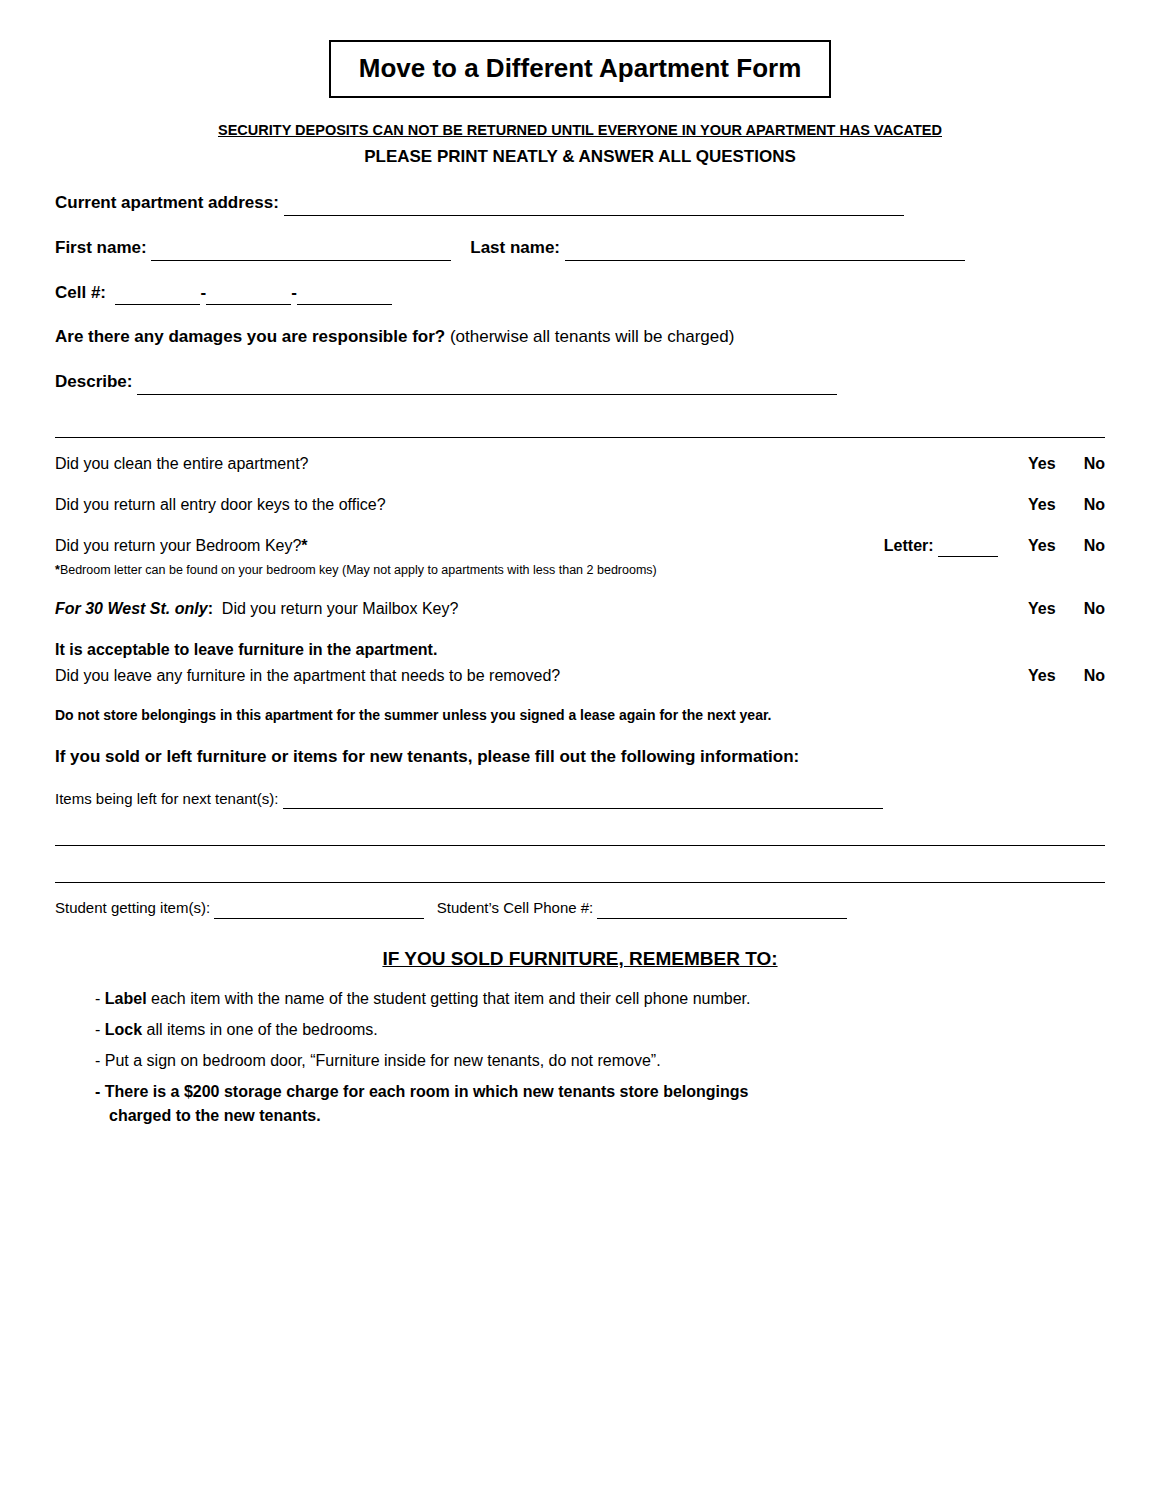Move to a Different Apartment Form
SECURITY DEPOSITS CAN NOT BE RETURNED UNTIL EVERYONE IN YOUR APARTMENT HAS VACATED
PLEASE PRINT NEATLY & ANSWER ALL QUESTIONS
Current apartment address:
First name: Last name:
Cell #: - -
Are there any damages you are responsible for? (otherwise all tenants will be charged)
Describe:
Did you clean the entire apartment? YesNo
Did you return all entry door keys to the office? YesNo
Did you return your Bedroom Key?* Letter: YesNo
*Bedroom letter can be found on your bedroom key (May not apply to apartments with less than 2 bedrooms)
For 30 West St. only: Did you return your Mailbox Key? YesNo
It is acceptable to leave furniture in the apartment.
Did you leave any furniture in the apartment that needs to be removed? YesNo
Do not store belongings in this apartment for the summer unless you signed a lease again for the next year.
If you sold or left furniture or items for new tenants, please fill out the following information:
Items being left for next tenant(s):
Student getting item(s): Student’s Cell Phone #:
IF YOU SOLD FURNITURE, REMEMBER TO:
- Label each item with the name of the student getting that item and their cell phone number.
- Lock all items in one of the bedrooms.
- Put a sign on bedroom door, “Furniture inside for new tenants, do not remove”.
- There is a $200 storage charge for each room in which new tenants store belongings charged to the new tenants.